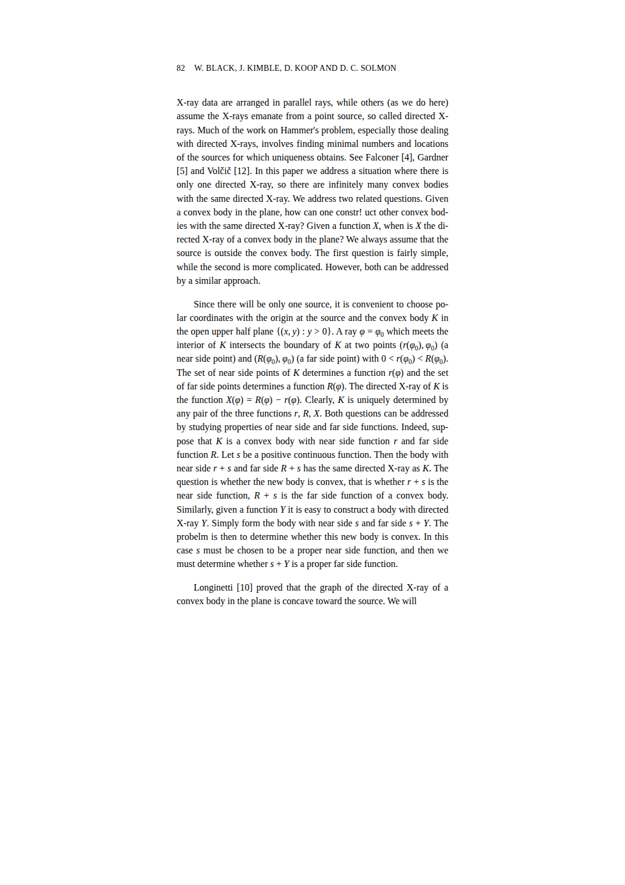82 W. BLACK, J. KIMBLE, D. KOOP AND D. C. SOLMON
X-ray data are arranged in parallel rays, while others (as we do here) assume the X-rays emanate from a point source, so called directed X-rays. Much of the work on Hammer's problem, especially those dealing with directed X-rays, involves finding minimal numbers and locations of the sources for which uniqueness obtains. See Falconer [4], Gardner [5] and Volčič [12]. In this paper we address a situation where there is only one directed X-ray, so there are infinitely many convex bodies with the same directed X-ray. We address two related questions. Given a convex body in the plane, how can one constr! uct other convex bodies with the same directed X-ray? Given a function X, when is X the directed X-ray of a convex body in the plane? We always assume that the source is outside the convex body. The first question is fairly simple, while the second is more complicated. However, both can be addressed by a similar approach.
Since there will be only one source, it is convenient to choose polar coordinates with the origin at the source and the convex body K in the open upper half plane {(x, y) : y > 0}. A ray φ = φ0 which meets the interior of K intersects the boundary of K at two points (r(φ0), φ0) (a near side point) and (R(φ0), φ0) (a far side point) with 0 < r(φ0) < R(φ0). The set of near side points of K determines a function r(φ) and the set of far side points determines a function R(φ). The directed X-ray of K is the function X(φ) = R(φ) − r(φ). Clearly, K is uniquely determined by any pair of the three functions r, R, X. Both questions can be addressed by studying properties of near side and far side functions. Indeed, suppose that K is a convex body with near side function r and far side function R. Let s be a positive continuous function. Then the body with near side r + s and far side R + s has the same directed X-ray as K. The question is whether the new body is convex, that is whether r + s is the near side function, R + s is the far side function of a convex body. Similarly, given a function Y it is easy to construct a body with directed X-ray Y. Simply form the body with near side s and far side s + Y. The probelm is then to determine whether this new body is convex. In this case s must be chosen to be a proper near side function, and then we must determine whether s + Y is a proper far side function.
Longinetti [10] proved that the graph of the directed X-ray of a convex body in the plane is concave toward the source. We will